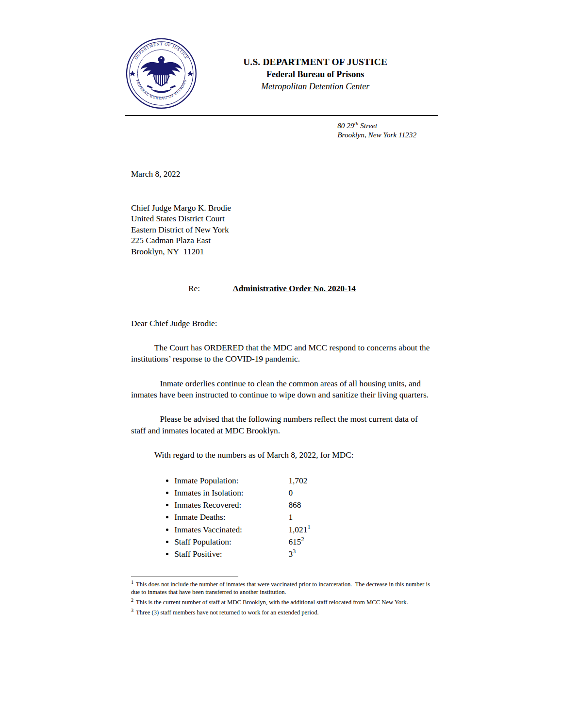DEPARTMENT OF JUSTICE FEDERAL BUREAU OF PRISONS
U.S. DEPARTMENT OF JUSTICE
Federal Bureau of Prisons
Metropolitan Detention Center
80 29th Street
Brooklyn, New York 11232
March 8, 2022
Chief Judge Margo K. Brodie
United States District Court
Eastern District of New York
225 Cadman Plaza East
Brooklyn, NY 11201
Re: Administrative Order No. 2020-14
Dear Chief Judge Brodie:
The Court has ORDERED that the MDC and MCC respond to concerns about the institutions’ response to the COVID-19 pandemic.
Inmate orderlies continue to clean the common areas of all housing units, and inmates have been instructed to continue to wipe down and sanitize their living quarters.
Please be advised that the following numbers reflect the most current data of staff and inmates located at MDC Brooklyn.
With regard to the numbers as of March 8, 2022, for MDC:
Inmate Population: 1,702
Inmates in Isolation: 0
Inmates Recovered: 868
Inmate Deaths: 1
Inmates Vaccinated: 1,0211
Staff Population: 6152
Staff Positive: 33
1 This does not include the number of inmates that were vaccinated prior to incarceration. The decrease in this number is due to inmates that have been transferred to another institution.
2 This is the current number of staff at MDC Brooklyn, with the additional staff relocated from MCC New York.
3 Three (3) staff members have not returned to work for an extended period.